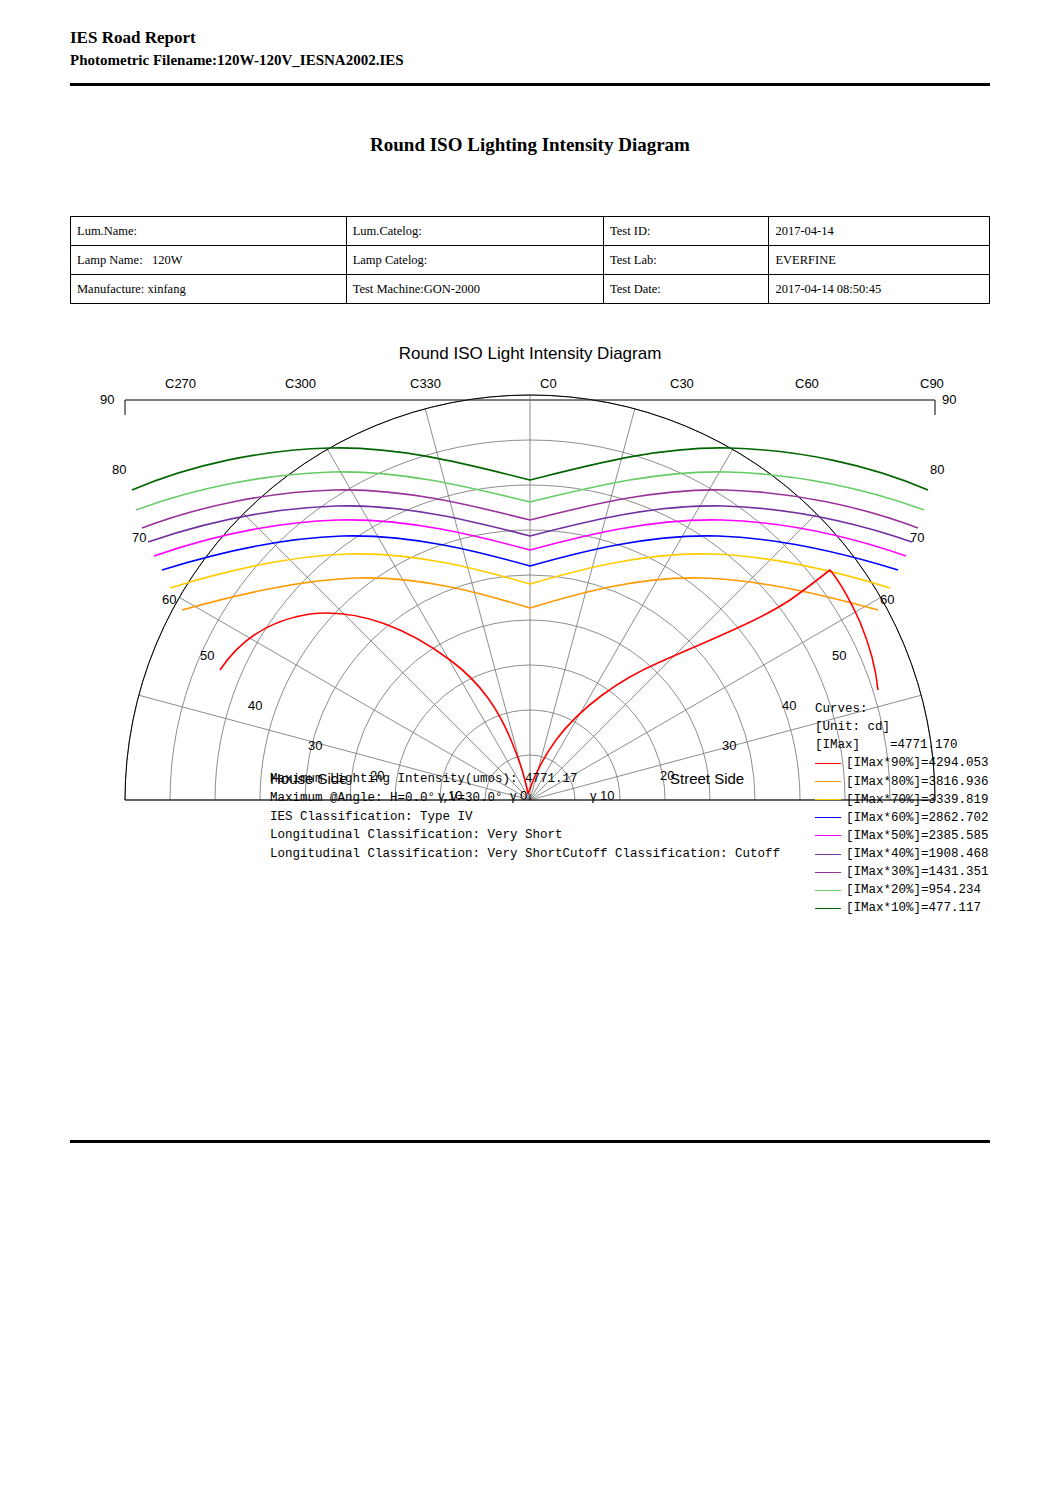IES Road Report
Photometric Filename:120W-120V_IESNA2002.IES
Round ISO Lighting Intensity Diagram
| Lum.Name: | Lum.Catelog: | Test ID: | 2017-04-14 |
| Lamp Name: 120W | Lamp Catelog: | Test Lab: | EVERFINE |
| Manufacture: xinfang | Test Machine:GON-2000 | Test Date: | 2017-04-14 08:50:45 |
Round ISO Light Intensity Diagram
C270
C300
C330
C0
C30
C60
C90
90
80
70
60
50
40
30
20
γ 10
90
80
70
60
50
40
30
20
γ 10
γ 0
House Side
Street Side
Curves:
[Unit: cd]
[IMax] =4771.170
[IMax*90%]=4294.053
[IMax*80%]=3816.936
[IMax*70%]=3339.819
[IMax*60%]=2862.702
[IMax*50%]=2385.585
[IMax*40%]=1908.468
[IMax*30%]=1431.351
[IMax*20%]=954.234
[IMax*10%]=477.117
Maximum Lighting Intensity(umos): 4771.17
Maximum @Angle: H=0.0° ,V=30.0°
IES Classification: Type IV
Longitudinal Classification: Very Short
Longitudinal Classification: Very ShortCutoff Classification: Cutoff